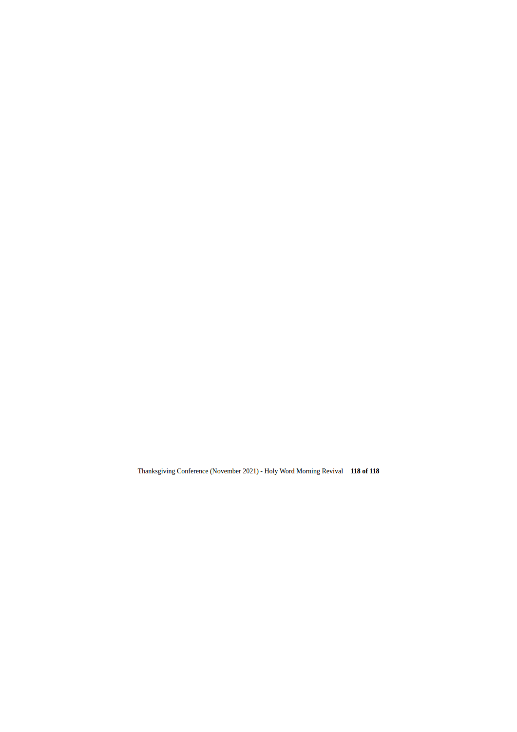Thanksgiving Conference (November 2021) - Holy Word Morning Revival118 of 118